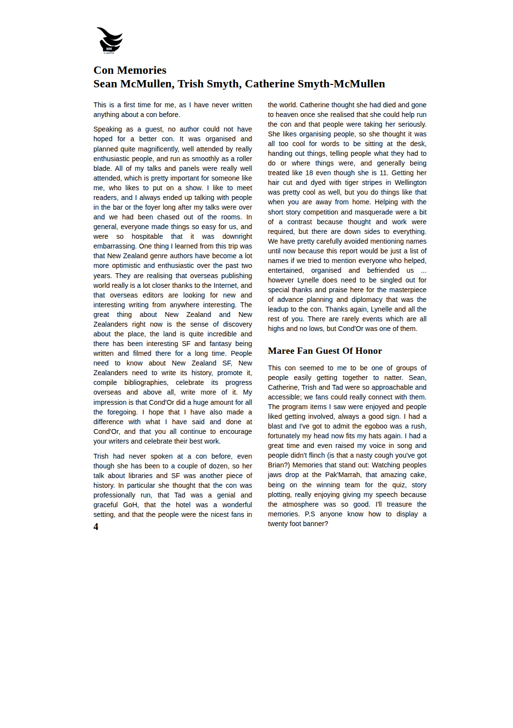MM Cond'Or
Con Memories Sean McMullen, Trish Smyth, Catherine Smyth-McMullen
This is a first time for me, as I have never written anything about a con before.
Speaking as a guest, no author could not have hoped for a better con. It was organised and planned quite magnificently, well attended by really enthusiastic people, and run as smoothly as a roller blade. All of my talks and panels were really well attended, which is pretty important for someone like me, who likes to put on a show. I like to meet readers, and I always ended up talking with people in the bar or the foyer long after my talks were over and we had been chased out of the rooms. In general, everyone made things so easy for us, and were so hospitable that it was downright embarrassing. One thing I learned from this trip was that New Zealand genre authors have become a lot more optimistic and enthusiastic over the past two years. They are realising that overseas publishing world really is a lot closer thanks to the Internet, and that overseas editors are looking for new and interesting writing from anywhere interesting. The great thing about New Zealand and New Zealanders right now is the sense of discovery about the place, the land is quite incredible and there has been interesting SF and fantasy being written and filmed there for a long time. People need to know about New Zealand SF, New Zealanders need to write its history, promote it, compile bibliographies, celebrate its progress overseas and above all, write more of it. My impression is that Cond'Or did a huge amount for all the foregoing. I hope that I have also made a difference with what I have said and done at Cond'Or, and that you all continue to encourage your writers and celebrate their best work.
Trish had never spoken at a con before, even though she has been to a couple of dozen, so her talk about libraries and SF was another piece of history. In particular she thought that the con was professionally run, that Tad was a genial and graceful GoH, that the hotel was a wonderful setting, and that the people were the nicest fans in the world. Catherine thought she had died and gone to heaven once she realised that she could help run the con and that people were taking her seriously. She likes organising people, so she thought it was all too cool for words to be sitting at the desk, handing out things, telling people what they had to do or where things were, and generally being treated like 18 even though she is 11. Getting her hair cut and dyed with tiger stripes in Wellington was pretty cool as well, but you do things like that when you are away from home. Helping with the short story competition and masquerade were a bit of a contrast because thought and work were required, but there are down sides to everything. We have pretty carefully avoided mentioning names until now because this report would be just a list of names if we tried to mention everyone who helped, entertained, organised and befriended us ... however Lynelle does need to be singled out for special thanks and praise here for the masterpiece of advance planning and diplomacy that was the leadup to the con. Thanks again, Lynelle and all the rest of you. There are rarely events which are all highs and no lows, but Cond'Or was one of them.
Maree Fan Guest Of Honor
This con seemed to me to be one of groups of people easily getting together to natter. Sean, Catherine, Trish and Tad were so approachable and accessible; we fans could really connect with them. The program items I saw were enjoyed and people liked getting involved, always a good sign. I had a blast and I've got to admit the egoboo was a rush, fortunately my head now fits my hats again. I had a great time and even raised my voice in song and people didn't flinch (is that a nasty cough you've got Brian?) Memories that stand out: Watching peoples jaws drop at the Pak'Marrah, that amazing cake, being on the winning team for the quiz, story plotting, really enjoying giving my speech because the atmosphere was so good. I'll treasure the memories. P.S anyone know how to display a twenty foot banner?
4